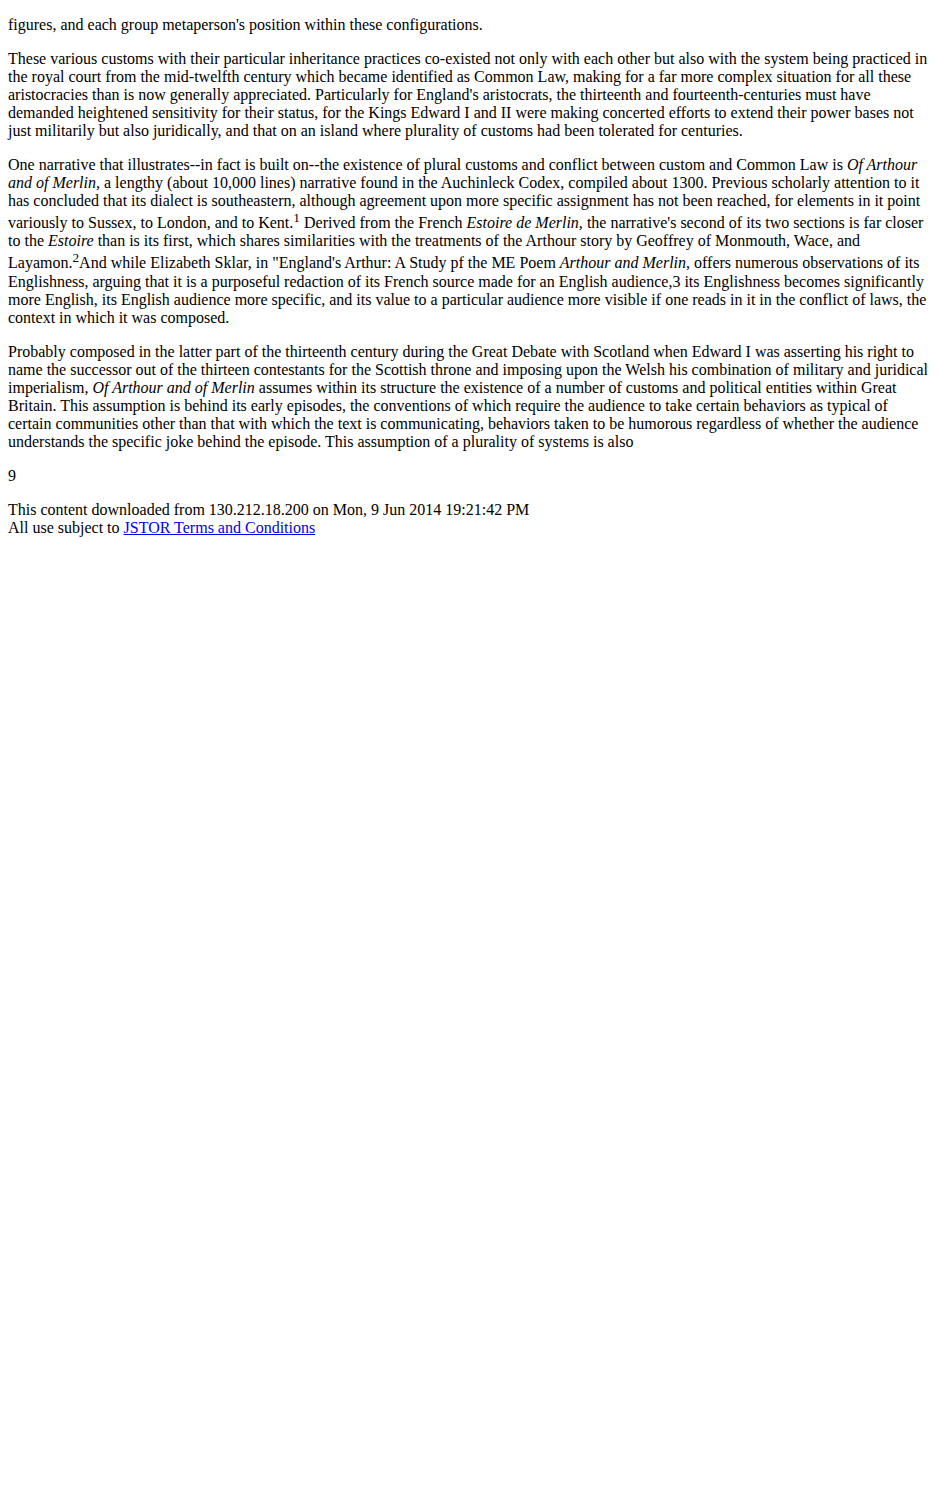figures, and each group metaperson's position within these configurations.
These various customs with their particular inheritance practices co-existed not only with each other but also with the system being practiced in the royal court from the mid-twelfth century which became identified as Common Law, making for a far more complex situation for all these aristocracies than is now generally appreciated. Particularly for England's aristocrats, the thirteenth and fourteenth-centuries must have demanded heightened sensitivity for their status, for the Kings Edward I and II were making concerted efforts to extend their power bases not just militarily but also juridically, and that on an island where plurality of customs had been tolerated for centuries.
One narrative that illustrates--in fact is built on--the existence of plural customs and conflict between custom and Common Law is Of Arthour and of Merlin, a lengthy (about 10,000 lines) narrative found in the Auchinleck Codex, compiled about 1300. Previous scholarly attention to it has concluded that its dialect is southeastern, although agreement upon more specific assignment has not been reached, for elements in it point variously to Sussex, to London, and to Kent.1 Derived from the French Estoire de Merlin, the narrative's second of its two sections is far closer to the Estoire than is its first, which shares similarities with the treatments of the Arthour story by Geoffrey of Monmouth, Wace, and Layamon.2And while Elizabeth Sklar, in "England's Arthur: A Study pf the ME Poem Arthour and Merlin, offers numerous observations of its Englishness, arguing that it is a purposeful redaction of its French source made for an English audience,3 its Englishness becomes significantly more English, its English audience more specific, and its value to a particular audience more visible if one reads in it in the conflict of laws, the context in which it was composed.
Probably composed in the latter part of the thirteenth century during the Great Debate with Scotland when Edward I was asserting his right to name the successor out of the thirteen contestants for the Scottish throne and imposing upon the Welsh his combination of military and juridical imperialism, Of Arthour and of Merlin assumes within its structure the existence of a number of customs and political entities within Great Britain. This assumption is behind its early episodes, the conventions of which require the audience to take certain behaviors as typical of certain communities other than that with which the text is communicating, behaviors taken to be humorous regardless of whether the audience understands the specific joke behind the episode. This assumption of a plurality of systems is also
9
This content downloaded from 130.212.18.200 on Mon, 9 Jun 2014 19:21:42 PM
All use subject to JSTOR Terms and Conditions